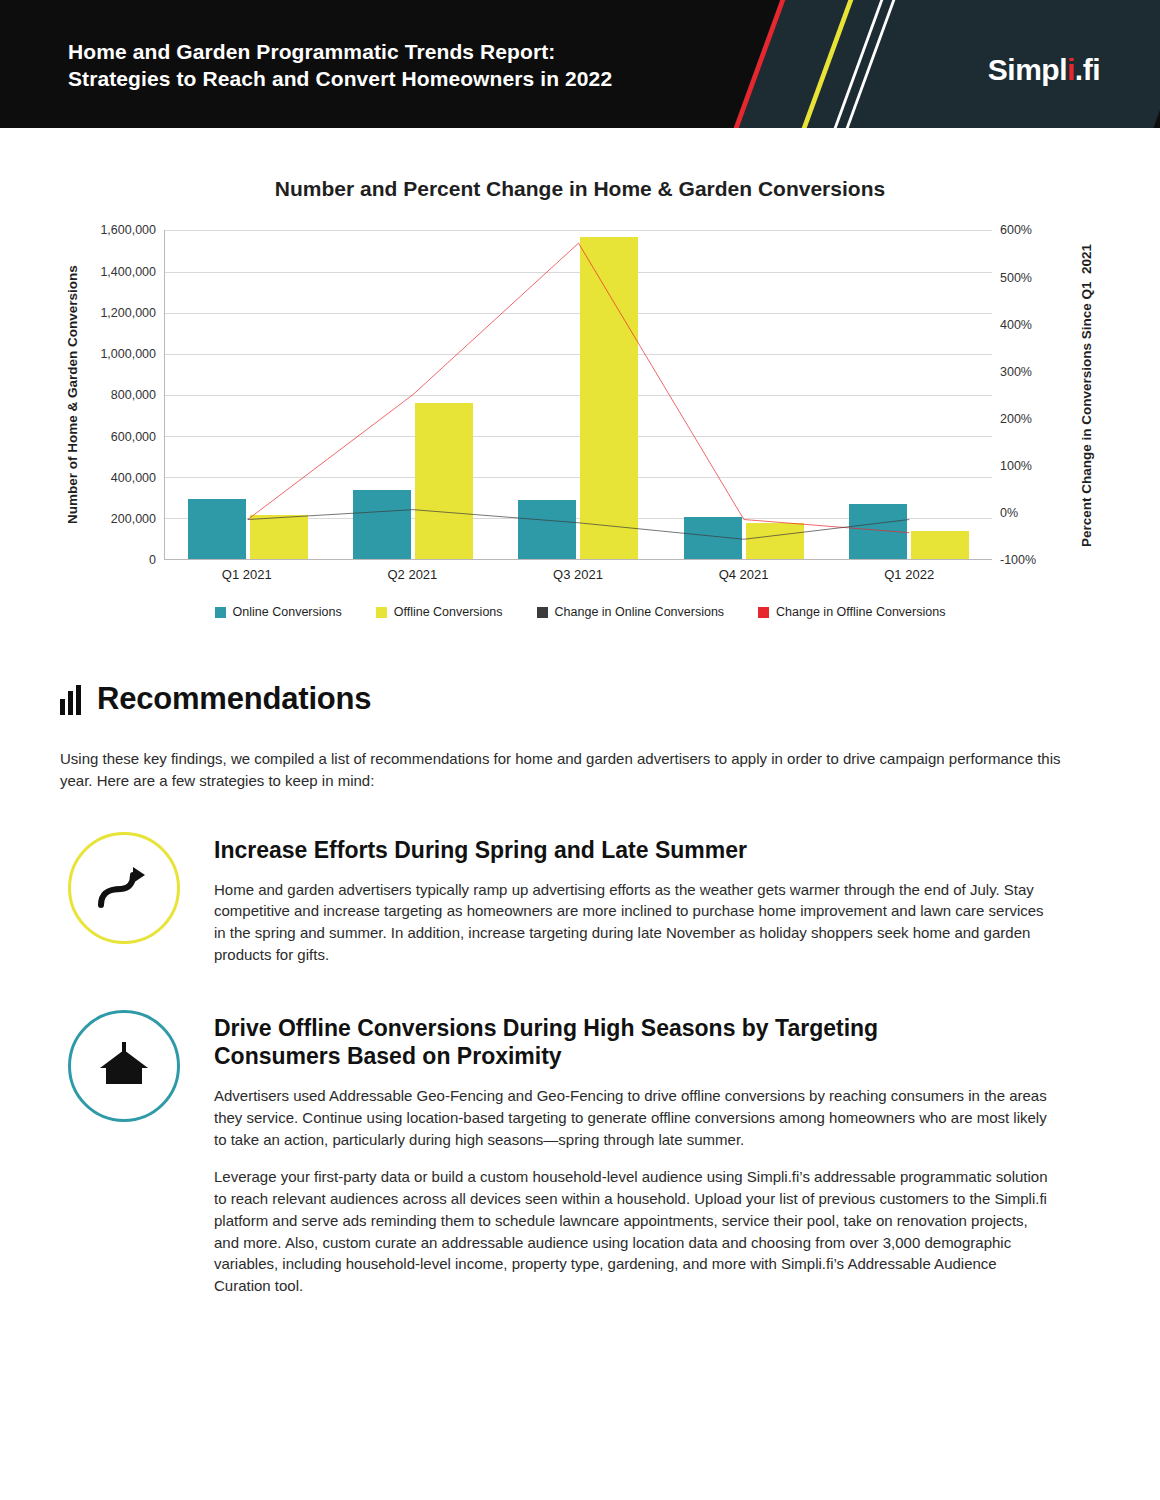Home and Garden Programmatic Trends Report:
Strategies to Reach and Convert Homeowners in 2022
Simpli.fi
Number and Percent Change in Home & Garden Conversions
Number of Home & Garden Conversions
1,600,000 1,400,000 1,200,000 1,000,000 800,000 600,000 400,000 200,000 0
600% 500% 400% 300% 200% 100% 0% -100%
Percent Change in Conversions Since Q1 2021
Q1 2021 Q2 2021 Q3 2021 Q4 2021 Q1 2022
Online Conversions
Offline Conversions
Change in Online Conversions
Change in Offline Conversions
Recommendations
Using these key findings, we compiled a list of recommendations for home and garden advertisers to apply in order to drive campaign performance this year. Here are a few strategies to keep in mind:
Increase Efforts During Spring and Late Summer
Home and garden advertisers typically ramp up advertising efforts as the weather gets warmer through the end of July. Stay competitive and increase targeting as homeowners are more inclined to purchase home improvement and lawn care services in the spring and summer. In addition, increase targeting during late November as holiday shoppers seek home and garden products for gifts.
Drive Offline Conversions During High Seasons by Targeting
Consumers Based on Proximity
Advertisers used Addressable Geo-Fencing and Geo-Fencing to drive offline conversions by reaching consumers in the areas they service. Continue using location-based targeting to generate offline conversions among homeowners who are most likely to take an action, particularly during high seasons—spring through late summer.
Leverage your first-party data or build a custom household-level audience using Simpli.fi’s addressable programmatic solution to reach relevant audiences across all devices seen within a household. Upload your list of previous customers to the Simpli.fi platform and serve ads reminding them to schedule lawncare appointments, service their pool, take on renovation projects, and more. Also, custom curate an addressable audience using location data and choosing from over 3,000 demographic variables, including household-level income, property type, gardening, and more with Simpli.fi’s Addressable Audience Curation tool.